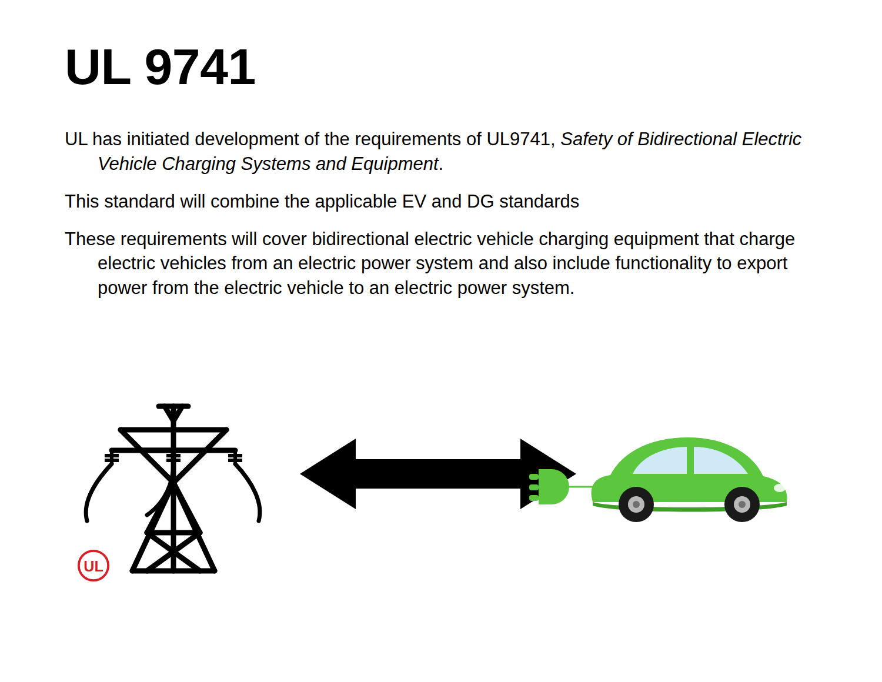UL 9741
UL has initiated development of the requirements of UL9741, Safety of Bidirectional Electric Vehicle Charging Systems and Equipment.
This standard will combine the applicable EV and DG standards
These requirements will cover bidirectional electric vehicle charging equipment that charge electric vehicles from an electric power system and also include functionality to export power from the electric vehicle to an electric power system.
UL